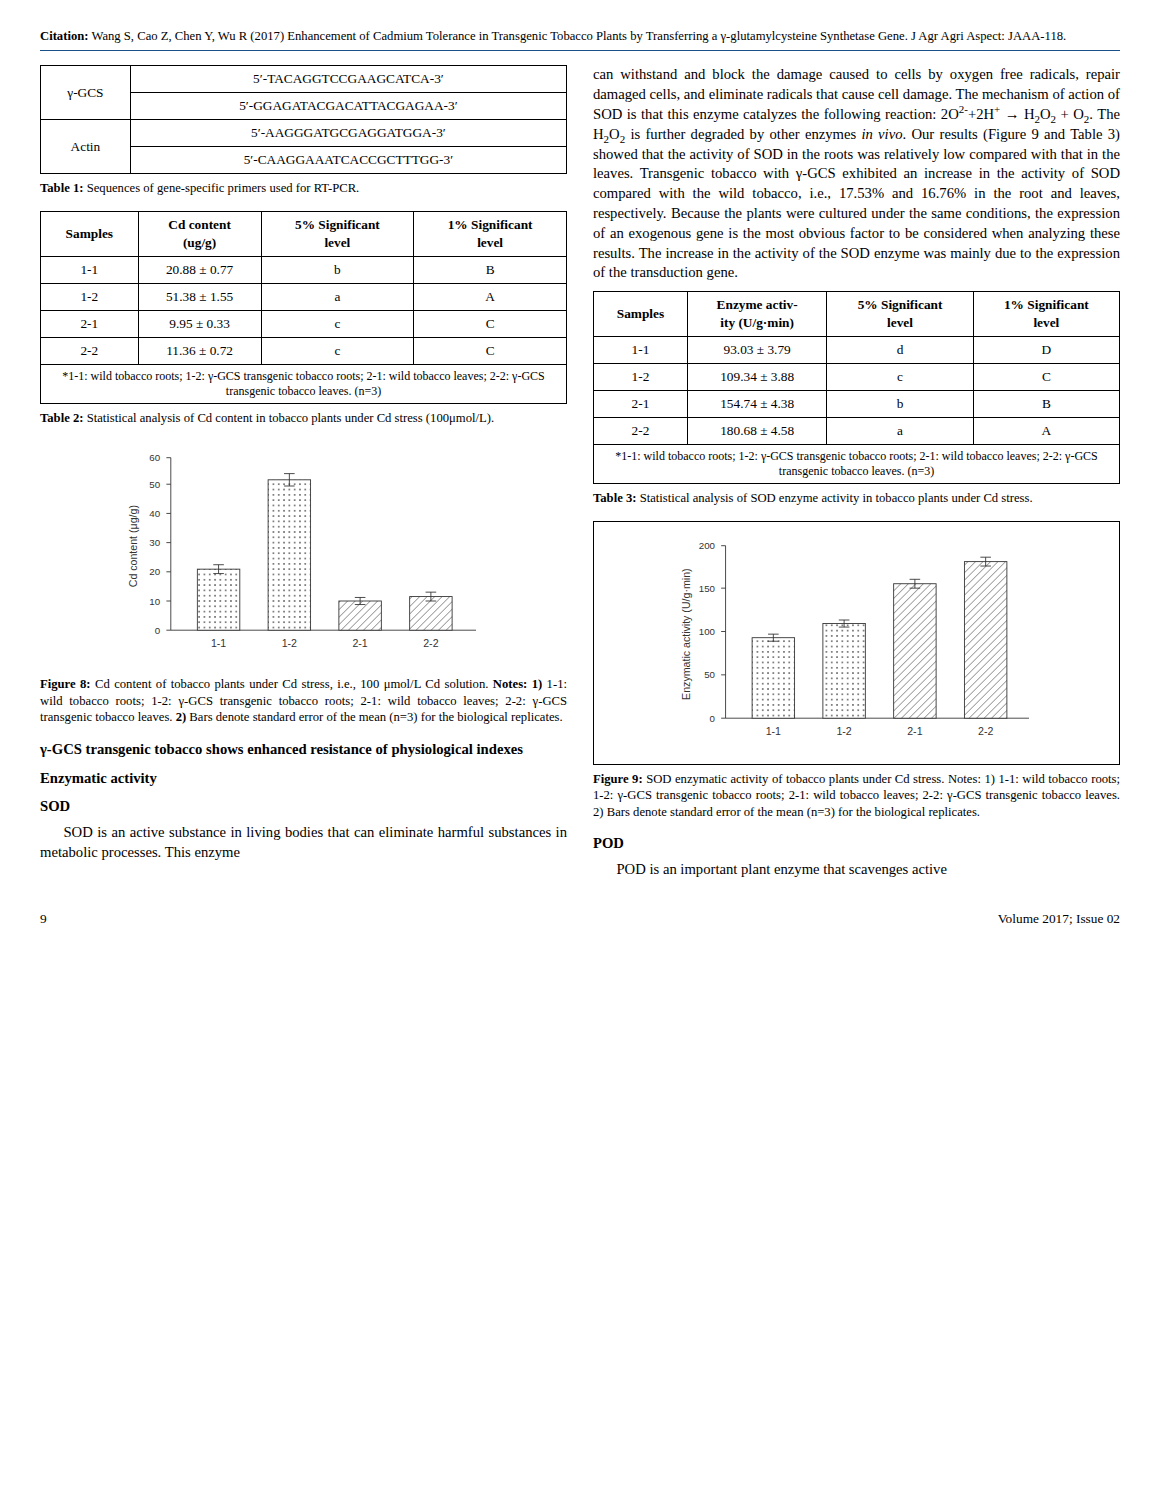Citation: Wang S, Cao Z, Chen Y, Wu R (2017) Enhancement of Cadmium Tolerance in Transgenic Tobacco Plants by Transferring a γ-glutamylcysteine Synthetase Gene. J Agr Agri Aspect: JAAA-118.
| γ-GCS | 5′-TACAGGTCCGAAGCATCA-3′ |
| 5′-GGAGATACGACATTACGAGAA-3′ |
| Actin | 5′-AAGGGATGCGAGGATGGA-3′ |
| 5′-CAAGGAAATCACCGCTTTGG-3′ |
Table 1: Sequences of gene-specific primers used for RT-PCR.
| Samples | Cd content (ug/g) | 5% Significant level | 1% Significant level |
| --- | --- | --- | --- |
| 1-1 | 20.88 ± 0.77 | b | B |
| 1-2 | 51.38 ± 1.55 | a | A |
| 2-1 | 9.95 ± 0.33 | c | C |
| 2-2 | 11.36 ± 0.72 | c | C |
| *1-1: wild tobacco roots; 1-2: γ-GCS transgenic tobacco roots; 2-1: wild tobacco leaves; 2-2: γ-GCS transgenic tobacco leaves. (n=3) |
Table 2: Statistical analysis of Cd content in tobacco plants under Cd stress (100μmol/L).
0 10 20 30 40 50 60 Cd content (μg/g) 1-1 1-2 2-1 2-2
Figure 8: Cd content of tobacco plants under Cd stress, i.e., 100 μmol/L Cd solution. Notes: 1) 1-1: wild tobacco roots; 1-2: γ-GCS transgenic tobacco roots; 2-1: wild tobacco leaves; 2-2: γ-GCS transgenic tobacco leaves. 2) Bars denote standard error of the mean (n=3) for the biological replicates.
γ-GCS transgenic tobacco shows enhanced resistance of physiological indexes
Enzymatic activity
SOD
SOD is an active substance in living bodies that can eliminate harmful substances in metabolic processes. This enzyme
can withstand and block the damage caused to cells by oxygen free radicals, repair damaged cells, and eliminate radicals that cause cell damage. The mechanism of action of SOD is that this enzyme catalyzes the following reaction: 2O2-+2H+ → H2O2 + O2. The H2O2 is further degraded by other enzymes in vivo. Our results (Figure 9 and Table 3) showed that the activity of SOD in the roots was relatively low compared with that in the leaves. Transgenic tobacco with γ-GCS exhibited an increase in the activity of SOD compared with the wild tobacco, i.e., 17.53% and 16.76% in the root and leaves, respectively. Because the plants were cultured under the same conditions, the expression of an exogenous gene is the most obvious factor to be considered when analyzing these results. The increase in the activity of the SOD enzyme was mainly due to the expression of the transduction gene.
| Samples | Enzyme activ- ity (U/g·min) | 5% Significant level | 1% Significant level |
| --- | --- | --- | --- |
| 1-1 | 93.03 ± 3.79 | d | D |
| 1-2 | 109.34 ± 3.88 | c | C |
| 2-1 | 154.74 ± 4.38 | b | B |
| 2-2 | 180.68 ± 4.58 | a | A |
| *1-1: wild tobacco roots; 1-2: γ-GCS transgenic tobacco roots; 2-1: wild tobacco leaves; 2-2: γ-GCS transgenic tobacco leaves. (n=3) |
Table 3: Statistical analysis of SOD enzyme activity in tobacco plants under Cd stress.
0 50 100 150 200 Enzymatic activity (U/g·min) 1-1 1-2 2-1 2-2
Figure 9: SOD enzymatic activity of tobacco plants under Cd stress. Notes: 1) 1-1: wild tobacco roots; 1-2: γ-GCS transgenic tobacco roots; 2-1: wild tobacco leaves; 2-2: γ-GCS transgenic tobacco leaves. 2) Bars denote standard error of the mean (n=3) for the biological replicates.
POD
POD is an important plant enzyme that scavenges active
9
Volume 2017; Issue 02